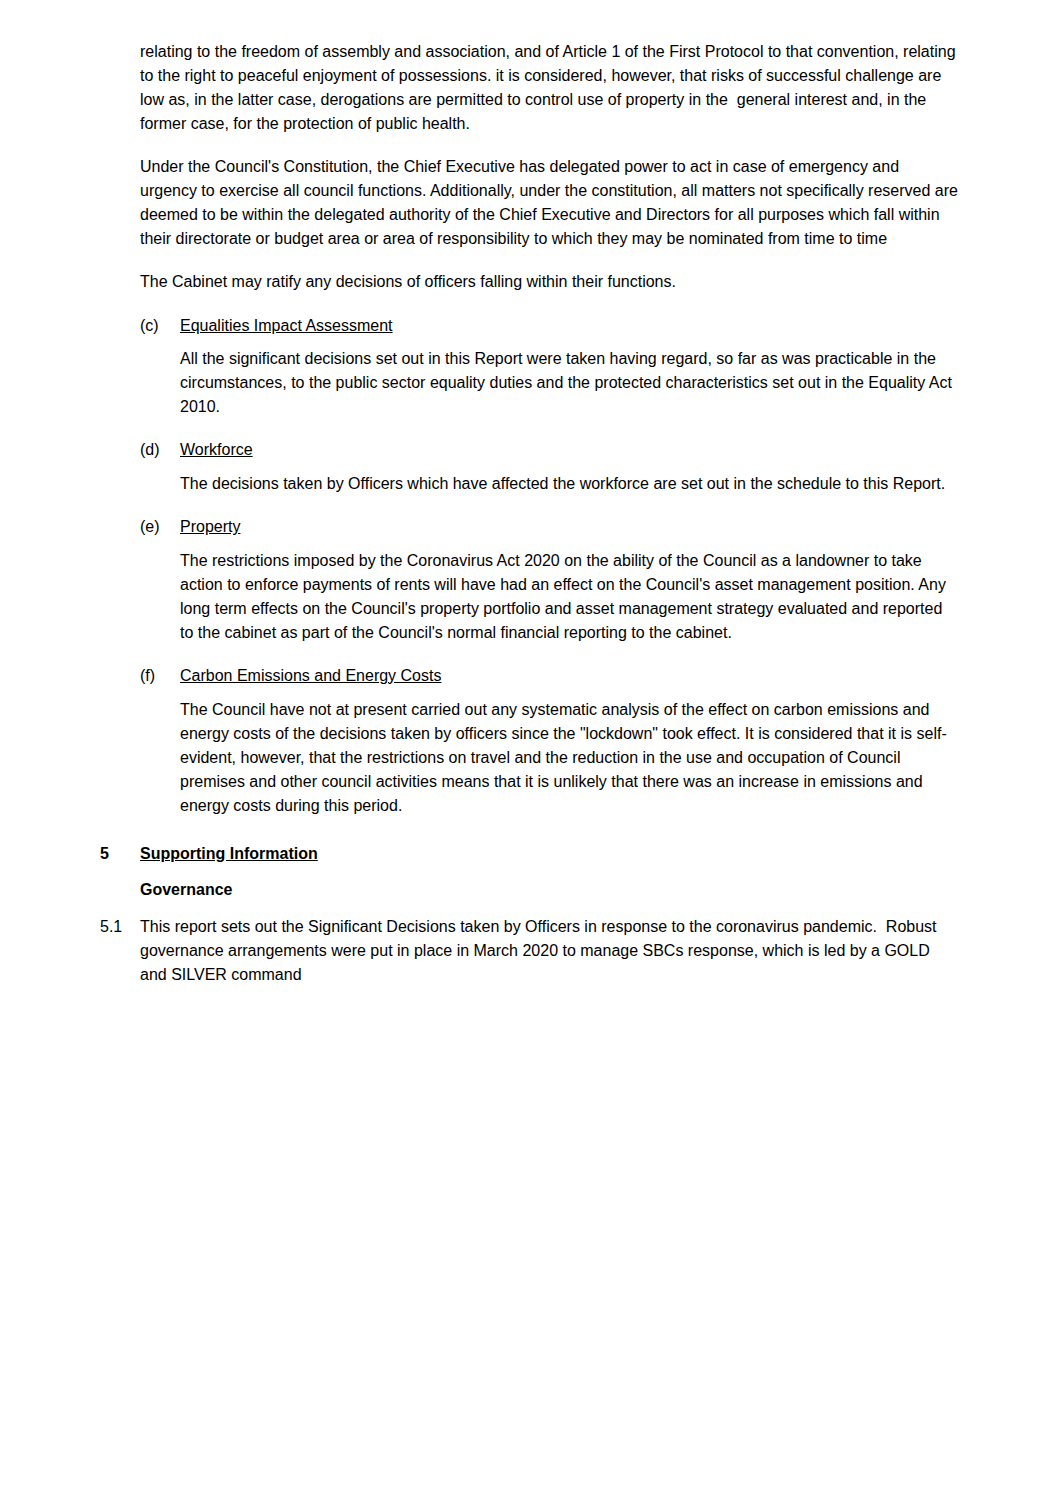relating to the freedom of assembly and association, and of Article 1 of the First Protocol to that convention, relating to the right to peaceful enjoyment of possessions. it is considered, however, that risks of successful challenge are low as, in the latter case, derogations are permitted to control use of property in the general interest and, in the former case, for the protection of public health.
Under the Council's Constitution, the Chief Executive has delegated power to act in case of emergency and urgency to exercise all council functions. Additionally, under the constitution, all matters not specifically reserved are deemed to be within the delegated authority of the Chief Executive and Directors for all purposes which fall within their directorate or budget area or area of responsibility to which they may be nominated from time to time
The Cabinet may ratify any decisions of officers falling within their functions.
(c)
Equalities Impact Assessment
All the significant decisions set out in this Report were taken having regard, so far as was practicable in the circumstances, to the public sector equality duties and the protected characteristics set out in the Equality Act 2010.
(d)
Workforce
The decisions taken by Officers which have affected the workforce are set out in the schedule to this Report.
(e)
Property
The restrictions imposed by the Coronavirus Act 2020 on the ability of the Council as a landowner to take action to enforce payments of rents will have had an effect on the Council's asset management position. Any long term effects on the Council's property portfolio and asset management strategy evaluated and reported to the cabinet as part of the Council's normal financial reporting to the cabinet.
(f)
Carbon Emissions and Energy Costs
The Council have not at present carried out any systematic analysis of the effect on carbon emissions and energy costs of the decisions taken by officers since the "lockdown" took effect. It is considered that it is self-evident, however, that the restrictions on travel and the reduction in the use and occupation of Council premises and other council activities means that it is unlikely that there was an increase in emissions and energy costs during this period.
5
Supporting Information
Governance
5.1
This report sets out the Significant Decisions taken by Officers in response to the coronavirus pandemic. Robust governance arrangements were put in place in March 2020 to manage SBCs response, which is led by a GOLD and SILVER command